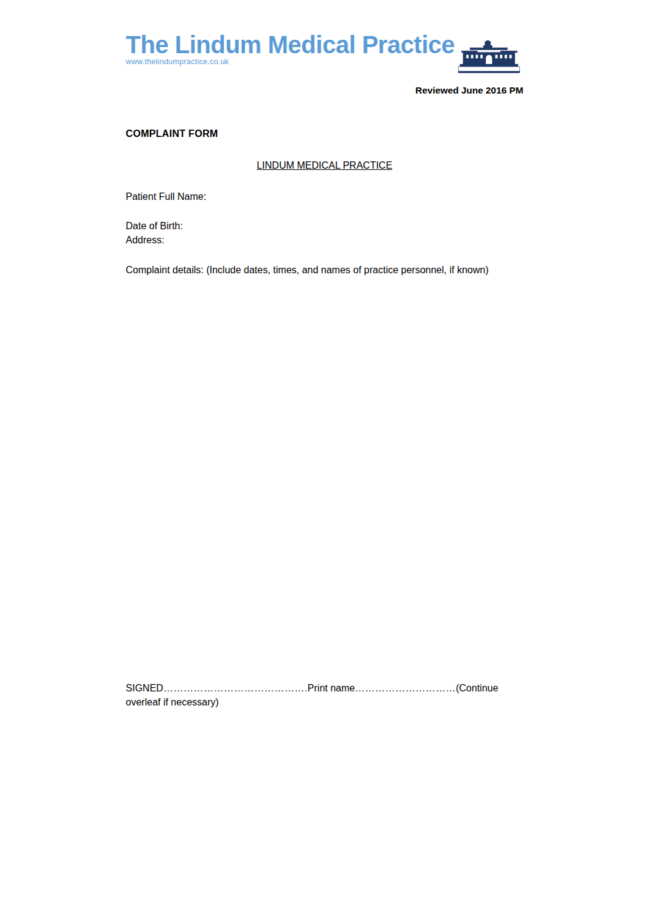The Lindum Medical Practice
www.thelindumpractice.co.uk
Reviewed June 2016 PM
COMPLAINT FORM
LINDUM MEDICAL PRACTICE
Patient Full Name:
Date of Birth:
Address:
Complaint details: (Include dates, times, and names of practice personnel, if known)
SIGNED……………………………………. Print name…………………………(Continue overleaf if necessary)